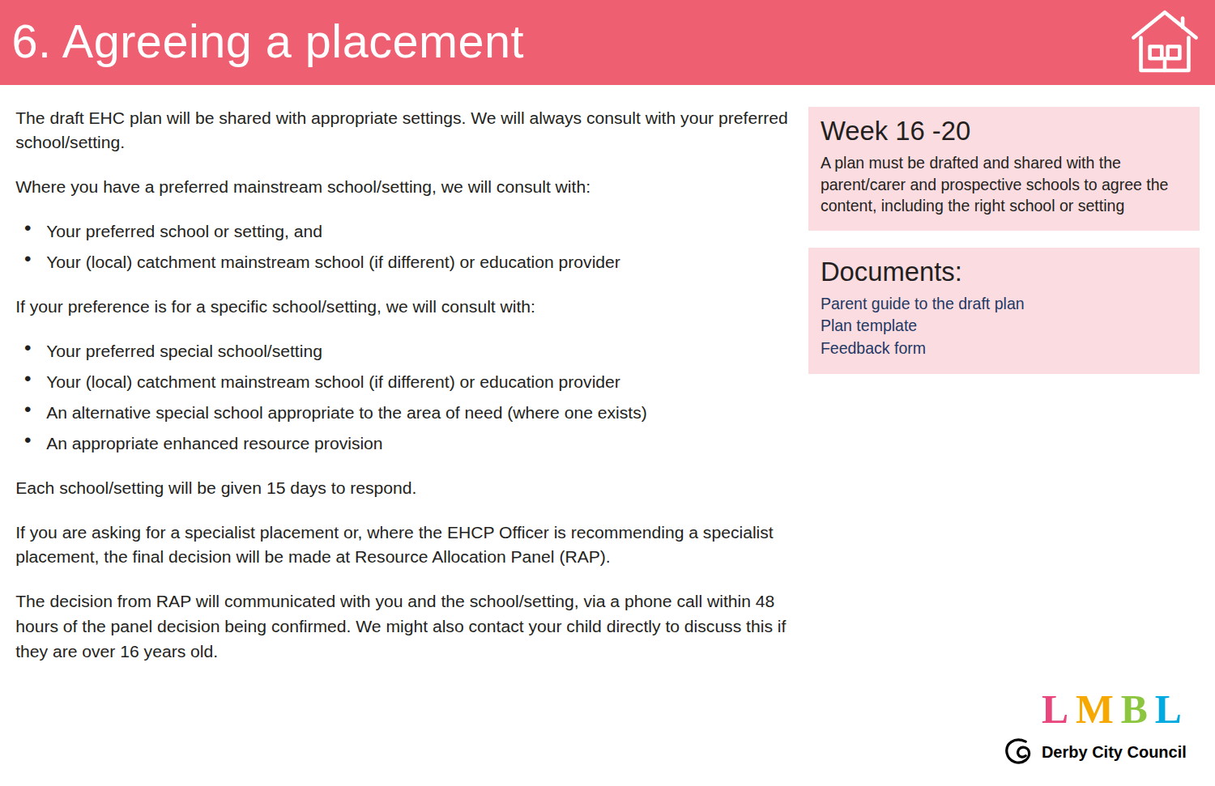6. Agreeing a placement
The draft EHC plan will be shared with appropriate settings. We will always consult with your preferred school/setting.
Where you have a preferred mainstream school/setting, we will consult with:
Your preferred school or setting, and
Your (local) catchment mainstream school (if different) or education provider
If your preference is for a specific school/setting, we will consult with:
Your preferred special school/setting
Your (local) catchment mainstream school (if different) or education provider
An alternative special school appropriate to the area of need (where one exists)
An appropriate enhanced resource provision
Each school/setting will be given 15 days to respond.
If you are asking for a specialist placement or, where the EHCP Officer is recommending a specialist placement, the final decision will be made at Resource Allocation Panel (RAP).
The decision from RAP will communicated with you and the school/setting, via a phone call within 48 hours of the panel decision being confirmed. We might also contact your child directly to discuss this if they are over 16 years old.
Week 16 -20
A plan must be drafted and shared with the parent/carer and prospective schools to agree the content, including the right school or setting
Documents:
Parent guide to the draft plan
Plan template
Feedback form
LMBL
Derby City Council